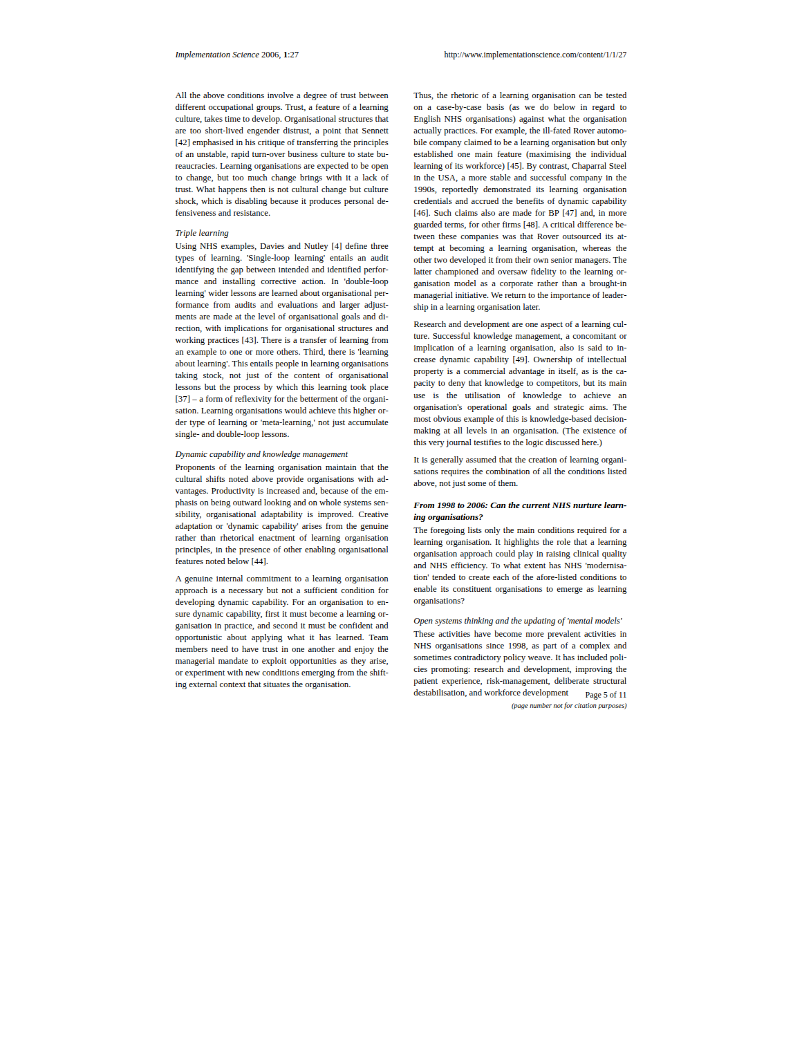Implementation Science 2006, 1:27
http://www.implementationscience.com/content/1/1/27
All the above conditions involve a degree of trust between different occupational groups. Trust, a feature of a learning culture, takes time to develop. Organisational structures that are too short-lived engender distrust, a point that Sennett [42] emphasised in his critique of transferring the principles of an unstable, rapid turn-over business culture to state bureaucracies. Learning organisations are expected to be open to change, but too much change brings with it a lack of trust. What happens then is not cultural change but culture shock, which is disabling because it produces personal defensiveness and resistance.
Triple learning
Using NHS examples, Davies and Nutley [4] define three types of learning. 'Single-loop learning' entails an audit identifying the gap between intended and identified performance and installing corrective action. In 'double-loop learning' wider lessons are learned about organisational performance from audits and evaluations and larger adjustments are made at the level of organisational goals and direction, with implications for organisational structures and working practices [43]. There is a transfer of learning from an example to one or more others. Third, there is 'learning about learning'. This entails people in learning organisations taking stock, not just of the content of organisational lessons but the process by which this learning took place [37] – a form of reflexivity for the betterment of the organisation. Learning organisations would achieve this higher order type of learning or 'meta-learning,' not just accumulate single- and double-loop lessons.
Dynamic capability and knowledge management
Proponents of the learning organisation maintain that the cultural shifts noted above provide organisations with advantages. Productivity is increased and, because of the emphasis on being outward looking and on whole systems sensibility, organisational adaptability is improved. Creative adaptation or 'dynamic capability' arises from the genuine rather than rhetorical enactment of learning organisation principles, in the presence of other enabling organisational features noted below [44].
A genuine internal commitment to a learning organisation approach is a necessary but not a sufficient condition for developing dynamic capability. For an organisation to ensure dynamic capability, first it must become a learning organisation in practice, and second it must be confident and opportunistic about applying what it has learned. Team members need to have trust in one another and enjoy the managerial mandate to exploit opportunities as they arise, or experiment with new conditions emerging from the shifting external context that situates the organisation.
Thus, the rhetoric of a learning organisation can be tested on a case-by-case basis (as we do below in regard to English NHS organisations) against what the organisation actually practices. For example, the ill-fated Rover automobile company claimed to be a learning organisation but only established one main feature (maximising the individual learning of its workforce) [45]. By contrast, Chaparral Steel in the USA, a more stable and successful company in the 1990s, reportedly demonstrated its learning organisation credentials and accrued the benefits of dynamic capability [46]. Such claims also are made for BP [47] and, in more guarded terms, for other firms [48]. A critical difference between these companies was that Rover outsourced its attempt at becoming a learning organisation, whereas the other two developed it from their own senior managers. The latter championed and oversaw fidelity to the learning organisation model as a corporate rather than a brought-in managerial initiative. We return to the importance of leadership in a learning organisation later.
Research and development are one aspect of a learning culture. Successful knowledge management, a concomitant or implication of a learning organisation, also is said to increase dynamic capability [49]. Ownership of intellectual property is a commercial advantage in itself, as is the capacity to deny that knowledge to competitors, but its main use is the utilisation of knowledge to achieve an organisation's operational goals and strategic aims. The most obvious example of this is knowledge-based decision-making at all levels in an organisation. (The existence of this very journal testifies to the logic discussed here.)
It is generally assumed that the creation of learning organisations requires the combination of all the conditions listed above, not just some of them.
From 1998 to 2006: Can the current NHS nurture learning organisations?
The foregoing lists only the main conditions required for a learning organisation. It highlights the role that a learning organisation approach could play in raising clinical quality and NHS efficiency. To what extent has NHS 'modernisation' tended to create each of the afore-listed conditions to enable its constituent organisations to emerge as learning organisations?
Open systems thinking and the updating of 'mental models'
These activities have become more prevalent activities in NHS organisations since 1998, as part of a complex and sometimes contradictory policy weave. It has included policies promoting: research and development, improving the patient experience, risk-management, deliberate structural destabilisation, and workforce development
Page 5 of 11
(page number not for citation purposes)